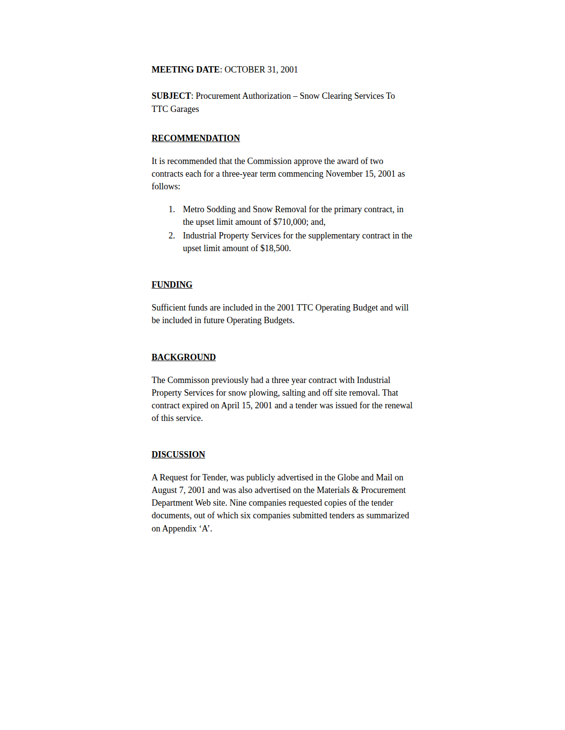MEETING DATE: OCTOBER 31, 2001
SUBJECT: Procurement Authorization – Snow Clearing Services To TTC Garages
RECOMMENDATION
It is recommended that the Commission approve the award of two contracts each for a three-year term commencing November 15, 2001 as follows:
Metro Sodding and Snow Removal for the primary contract, in the upset limit amount of $710,000; and,
Industrial Property Services for the supplementary contract in the upset limit amount of $18,500.
FUNDING
Sufficient funds are included in the 2001 TTC Operating Budget and will be included in future Operating Budgets.
BACKGROUND
The Commisson previously had a three year contract with Industrial Property Services for snow plowing, salting and off site removal. That contract expired on April 15, 2001 and a tender was issued for the renewal of this service.
DISCUSSION
A Request for Tender, was publicly advertised in the Globe and Mail on August 7, 2001 and was also advertised on the Materials & Procurement Department Web site. Nine companies requested copies of the tender documents, out of which six companies submitted tenders as summarized on Appendix ‘A’.